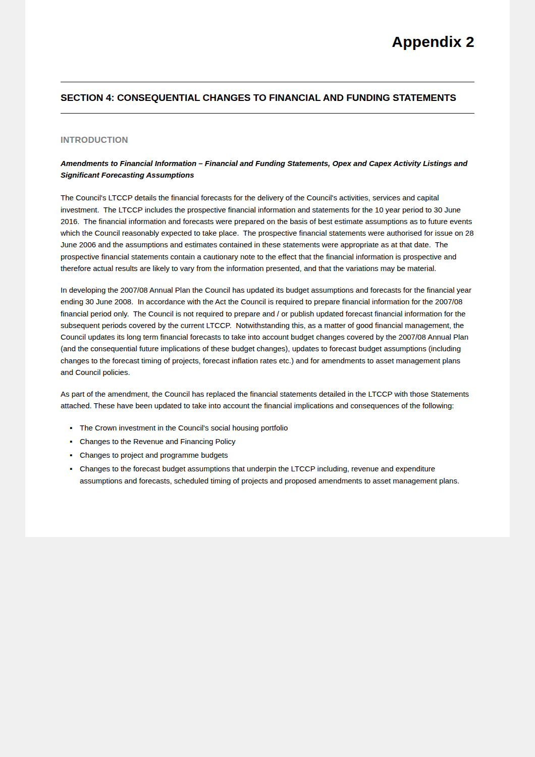Appendix 2
Section 4: Consequential Changes to Financial and Funding Statements
Introduction
Amendments to Financial Information – Financial and Funding Statements, Opex and Capex Activity Listings and Significant Forecasting Assumptions
The Council's LTCCP details the financial forecasts for the delivery of the Council's activities, services and capital investment. The LTCCP includes the prospective financial information and statements for the 10 year period to 30 June 2016. The financial information and forecasts were prepared on the basis of best estimate assumptions as to future events which the Council reasonably expected to take place. The prospective financial statements were authorised for issue on 28 June 2006 and the assumptions and estimates contained in these statements were appropriate as at that date. The prospective financial statements contain a cautionary note to the effect that the financial information is prospective and therefore actual results are likely to vary from the information presented, and that the variations may be material.
In developing the 2007/08 Annual Plan the Council has updated its budget assumptions and forecasts for the financial year ending 30 June 2008. In accordance with the Act the Council is required to prepare financial information for the 2007/08 financial period only. The Council is not required to prepare and / or publish updated forecast financial information for the subsequent periods covered by the current LTCCP. Notwithstanding this, as a matter of good financial management, the Council updates its long term financial forecasts to take into account budget changes covered by the 2007/08 Annual Plan (and the consequential future implications of these budget changes), updates to forecast budget assumptions (including changes to the forecast timing of projects, forecast inflation rates etc.) and for amendments to asset management plans and Council policies.
As part of the amendment, the Council has replaced the financial statements detailed in the LTCCP with those Statements attached. These have been updated to take into account the financial implications and consequences of the following:
The Crown investment in the Council's social housing portfolio
Changes to the Revenue and Financing Policy
Changes to project and programme budgets
Changes to the forecast budget assumptions that underpin the LTCCP including, revenue and expenditure assumptions and forecasts, scheduled timing of projects and proposed amendments to asset management plans.